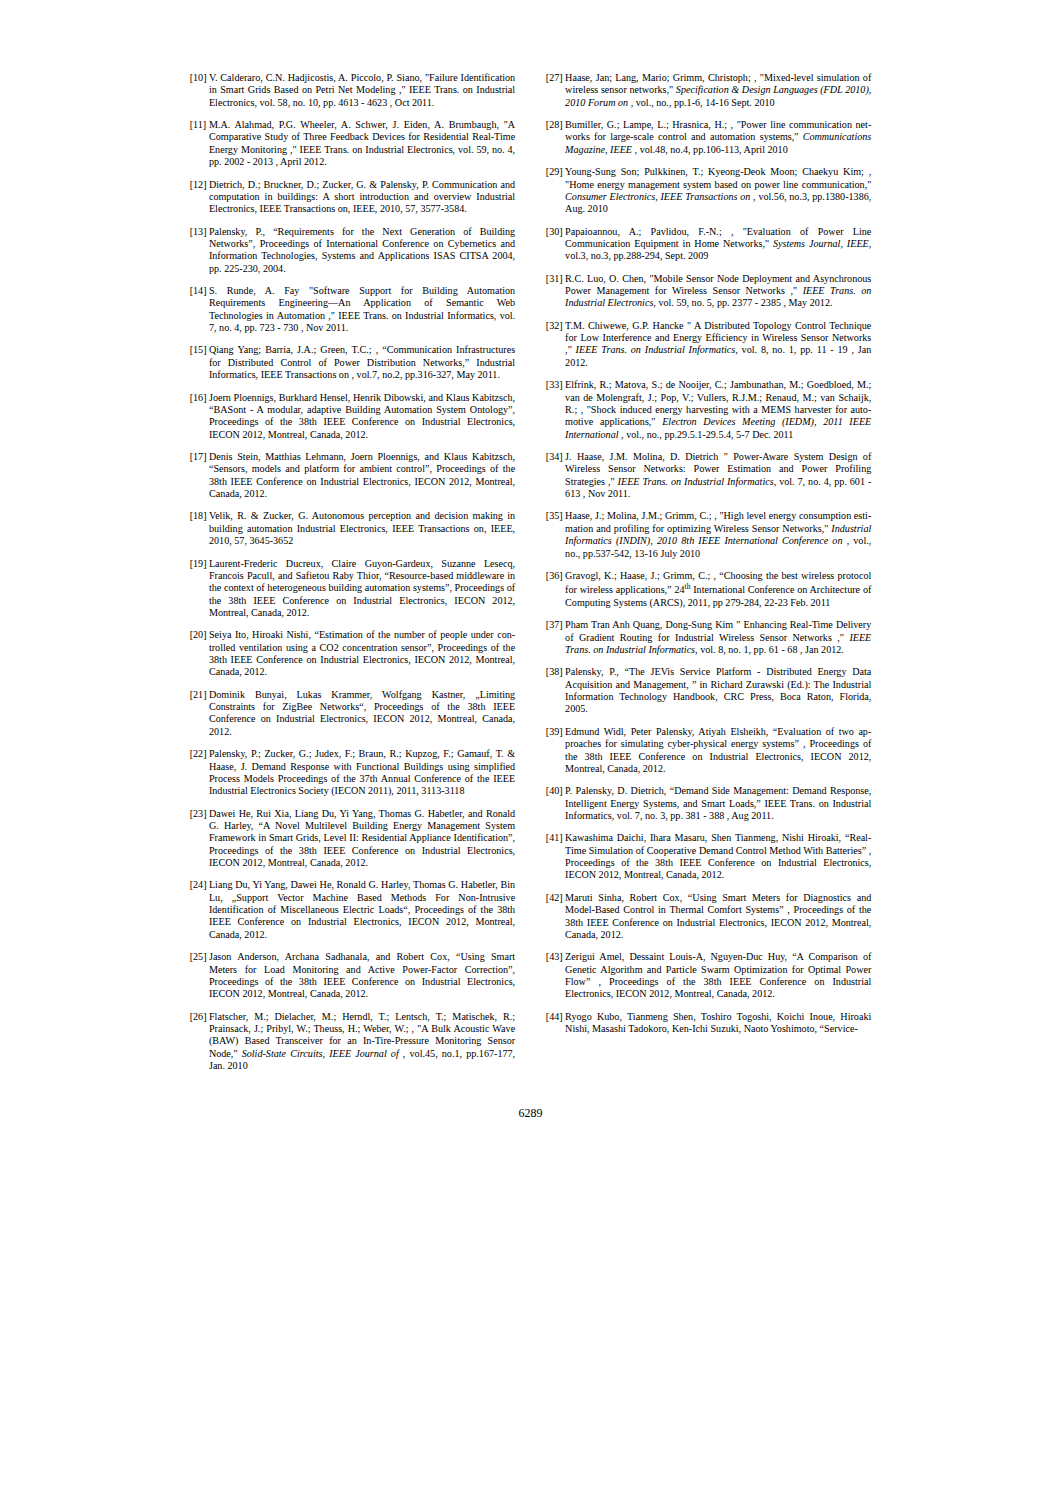[10]
V. Calderaro, C.N. Hadjicostis, A. Piccolo, P. Siano, "Failure Identification in Smart Grids Based on Petri Net Modeling ," IEEE Trans. on Industrial Electronics, vol. 58, no. 10, pp. 4613 - 4623 , Oct 2011.
[11]
M.A. Alahmad, P.G. Wheeler, A. Schwer, J. Eiden, A. Brumbaugh, "A Comparative Study of Three Feedback Devices for Residential Real-Time Energy Monitoring ," IEEE Trans. on Industrial Electronics, vol. 59, no. 4, pp. 2002 - 2013 , April 2012.
[12]
Dietrich, D.; Bruckner, D.; Zucker, G. & Palensky, P. Communication and computation in buildings: A short introduction and overview Industrial Electronics, IEEE Transactions on, IEEE, 2010, 57, 3577-3584.
[13]
Palensky, P., “Requirements for the Next Generation of Building Networks”, Proceedings of International Conference on Cybernetics and Information Technologies, Systems and Applications ISAS CITSA 2004, pp. 225-230, 2004.
[14]
S. Runde, A. Fay "Software Support for Building Automation Requirements Engineering—An Application of Semantic Web Technologies in Automation ," IEEE Trans. on Industrial Informatics, vol. 7, no. 4, pp. 723 - 730 , Nov 2011.
[15]
Qiang Yang; Barria, J.A.; Green, T.C.; , “Communication Infrastructures for Distributed Control of Power Distribution Networks,” Industrial Informatics, IEEE Transactions on , vol.7, no.2, pp.316-327, May 2011.
[16]
Joern Ploennigs, Burkhard Hensel, Henrik Dibowski, and Klaus Kabitzsch, “BASont - A modular, adaptive Building Automation System Ontology”, Proceedings of the 38th IEEE Conference on Industrial Electronics, IECON 2012, Montreal, Canada, 2012.
[17]
Denis Stein, Matthias Lehmann, Joern Ploennigs, and Klaus Kabitzsch, “Sensors, models and platform for ambient control”, Proceedings of the 38th IEEE Conference on Industrial Electronics, IECON 2012, Montreal, Canada, 2012.
[18]
Velik, R. & Zucker, G. Autonomous perception and decision making in building automation Industrial Electronics, IEEE Transactions on, IEEE, 2010, 57, 3645-3652
[19]
Laurent-Frederic Ducreux, Claire Guyon-Gardeux, Suzanne Lesecq, Francois Pacull, and Safietou Raby Thior, “Resource-based middleware in the context of heterogeneous building automation systems”, Proceedings of the 38th IEEE Conference on Industrial Electronics, IECON 2012, Montreal, Canada, 2012.
[20]
Seiya Ito, Hiroaki Nishi, “Estimation of the number of people under controlled ventilation using a CO2 concentration sensor”, Proceedings of the 38th IEEE Conference on Industrial Electronics, IECON 2012, Montreal, Canada, 2012.
[21]
Dominik Bunyai, Lukas Krammer, Wolfgang Kastner, „Limiting Constraints for ZigBee Networks“, Proceedings of the 38th IEEE Conference on Industrial Electronics, IECON 2012, Montreal, Canada, 2012.
[22]
Palensky, P.; Zucker, G.; Judex, F.; Braun, R.; Kupzog, F.; Gamauf, T. & Haase, J. Demand Response with Functional Buildings using simplified Process Models Proceedings of the 37th Annual Conference of the IEEE Industrial Electronics Society (IECON 2011), 2011, 3113-3118
[23]
Dawei He, Rui Xia, Liang Du, Yi Yang, Thomas G. Habetler, and Ronald G. Harley, “A Novel Multilevel Building Energy Management System Framework in Smart Grids, Level II: Residential Appliance Identification”, Proceedings of the 38th IEEE Conference on Industrial Electronics, IECON 2012, Montreal, Canada, 2012.
[24]
Liang Du, Yi Yang, Dawei He, Ronald G. Harley, Thomas G. Habetler, Bin Lu, „Support Vector Machine Based Methods For Non-Intrusive Identification of Miscellaneous Electric Loads“, Proceedings of the 38th IEEE Conference on Industrial Electronics, IECON 2012, Montreal, Canada, 2012.
[25]
Jason Anderson, Archana Sadhanala, and Robert Cox, “Using Smart Meters for Load Monitoring and Active Power-Factor Correction”, Proceedings of the 38th IEEE Conference on Industrial Electronics, IECON 2012, Montreal, Canada, 2012.
[26]
Flatscher, M.; Dielacher, M.; Herndl, T.; Lentsch, T.; Matischek, R.; Prainsack, J.; Pribyl, W.; Theuss, H.; Weber, W.; , "A Bulk Acoustic Wave (BAW) Based Transceiver for an In-Tire-Pressure Monitoring Sensor Node," Solid-State Circuits, IEEE Journal of , vol.45, no.1, pp.167-177, Jan. 2010
[27]
Haase, Jan; Lang, Mario; Grimm, Christoph; , "Mixed-level simulation of wireless sensor networks," Specification & Design Languages (FDL 2010), 2010 Forum on , vol., no., pp.1-6, 14-16 Sept. 2010
[28]
Bumiller, G.; Lampe, L.; Hrasnica, H.; , "Power line communication networks for large-scale control and automation systems," Communications Magazine, IEEE , vol.48, no.4, pp.106-113, April 2010
[29]
Young-Sung Son; Pulkkinen, T.; Kyeong-Deok Moon; Chaekyu Kim; , "Home energy management system based on power line communication," Consumer Electronics, IEEE Transactions on , vol.56, no.3, pp.1380-1386, Aug. 2010
[30]
Papaioannou, A.; Pavlidou, F.-N.; , "Evaluation of Power Line Communication Equipment in Home Networks," Systems Journal, IEEE, vol.3, no.3, pp.288-294, Sept. 2009
[31]
R.C. Luo, O. Chen, "Mobile Sensor Node Deployment and Asynchronous Power Management for Wireless Sensor Networks ," IEEE Trans. on Industrial Electronics, vol. 59, no. 5, pp. 2377 - 2385 , May 2012.
[32]
T.M. Chiwewe, G.P. Hancke " A Distributed Topology Control Technique for Low Interference and Energy Efficiency in Wireless Sensor Networks ," IEEE Trans. on Industrial Informatics, vol. 8, no. 1, pp. 11 - 19 , Jan 2012.
[33]
Elfrink, R.; Matova, S.; de Nooijer, C.; Jambunathan, M.; Goedbloed, M.; van de Molengraft, J.; Pop, V.; Vullers, R.J.M.; Renaud, M.; van Schaijk, R.; , "Shock induced energy harvesting with a MEMS harvester for automotive applications," Electron Devices Meeting (IEDM), 2011 IEEE International , vol., no., pp.29.5.1-29.5.4, 5-7 Dec. 2011
[34]
J. Haase, J.M. Molina, D. Dietrich " Power-Aware System Design of Wireless Sensor Networks: Power Estimation and Power Profiling Strategies ," IEEE Trans. on Industrial Informatics, vol. 7, no. 4, pp. 601 - 613 , Nov 2011.
[35]
Haase, J.; Molina, J.M.; Grimm, C.; , "High level energy consumption estimation and profiling for optimizing Wireless Sensor Networks," Industrial Informatics (INDIN), 2010 8th IEEE International Conference on , vol., no., pp.537-542, 13-16 July 2010
[36]
Gravogl, K.; Haase, J.; Grimm, C.; , “Choosing the best wireless protocol for wireless applications,” 24th International Conference on Architecture of Computing Systems (ARCS), 2011, pp 279-284, 22-23 Feb. 2011
[37]
Pham Tran Anh Quang, Dong-Sung Kim " Enhancing Real-Time Delivery of Gradient Routing for Industrial Wireless Sensor Networks ," IEEE Trans. on Industrial Informatics, vol. 8, no. 1, pp. 61 - 68 , Jan 2012.
[38]
Palensky, P., “The JEVis Service Platform - Distributed Energy Data Acquisition and Management, ” in Richard Zurawski (Ed.): The Industrial Information Technology Handbook, CRC Press, Boca Raton, Florida, 2005.
[39]
Edmund Widl, Peter Palensky, Atiyah Elsheikh, “Evaluation of two approaches for simulating cyber-physical energy systems” , Proceedings of the 38th IEEE Conference on Industrial Electronics, IECON 2012, Montreal, Canada, 2012.
[40]
P. Palensky, D. Dietrich, “Demand Side Management: Demand Response, Intelligent Energy Systems, and Smart Loads,” IEEE Trans. on Industrial Informatics, vol. 7, no. 3, pp. 381 - 388 , Aug 2011.
[41]
Kawashima Daichi, Ihara Masaru, Shen Tianmeng, Nishi Hiroaki, “Real-Time Simulation of Cooperative Demand Control Method With Batteries” , Proceedings of the 38th IEEE Conference on Industrial Electronics, IECON 2012, Montreal, Canada, 2012.
[42]
Maruti Sinha, Robert Cox, “Using Smart Meters for Diagnostics and Model-Based Control in Thermal Comfort Systems” , Proceedings of the 38th IEEE Conference on Industrial Electronics, IECON 2012, Montreal, Canada, 2012.
[43]
Zerigui Amel, Dessaint Louis-A, Nguyen-Duc Huy, “A Comparison of Genetic Algorithm and Particle Swarm Optimization for Optimal Power Flow” , Proceedings of the 38th IEEE Conference on Industrial Electronics, IECON 2012, Montreal, Canada, 2012.
[44]
Ryogo Kubo, Tianmeng Shen, Toshiro Togoshi, Koichi Inoue, Hiroaki Nishi, Masashi Tadokoro, Ken-Ichi Suzuki, Naoto Yoshimoto, “Service-
6289